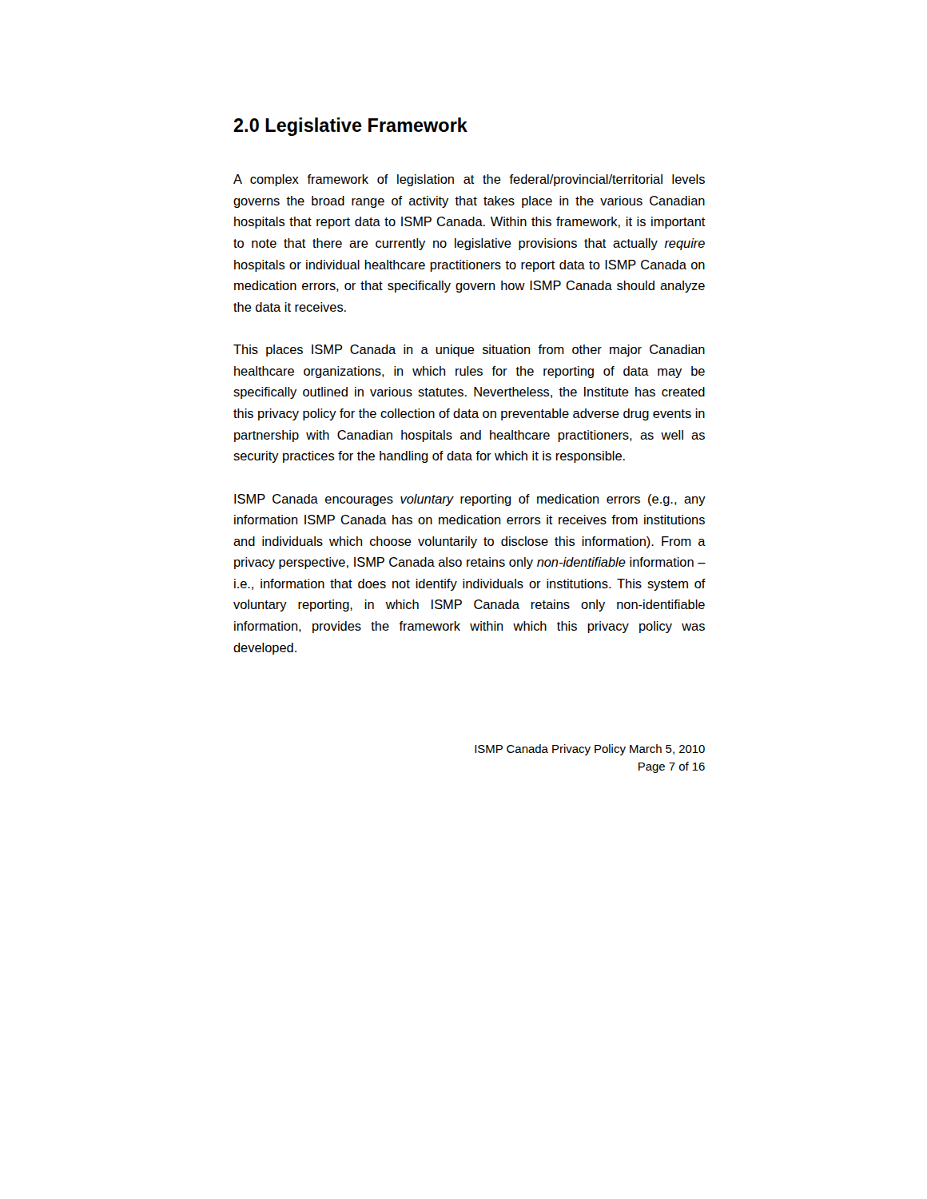2.0 Legislative Framework
A complex framework of legislation at the federal/provincial/territorial levels governs the broad range of activity that takes place in the various Canadian hospitals that report data to ISMP Canada. Within this framework, it is important to note that there are currently no legislative provisions that actually require hospitals or individual healthcare practitioners to report data to ISMP Canada on medication errors, or that specifically govern how ISMP Canada should analyze the data it receives.
This places ISMP Canada in a unique situation from other major Canadian healthcare organizations, in which rules for the reporting of data may be specifically outlined in various statutes. Nevertheless, the Institute has created this privacy policy for the collection of data on preventable adverse drug events in partnership with Canadian hospitals and healthcare practitioners, as well as security practices for the handling of data for which it is responsible.
ISMP Canada encourages voluntary reporting of medication errors (e.g., any information ISMP Canada has on medication errors it receives from institutions and individuals which choose voluntarily to disclose this information). From a privacy perspective, ISMP Canada also retains only non-identifiable information – i.e., information that does not identify individuals or institutions. This system of voluntary reporting, in which ISMP Canada retains only non-identifiable information, provides the framework within which this privacy policy was developed.
ISMP Canada Privacy Policy March 5, 2010
Page 7 of 16